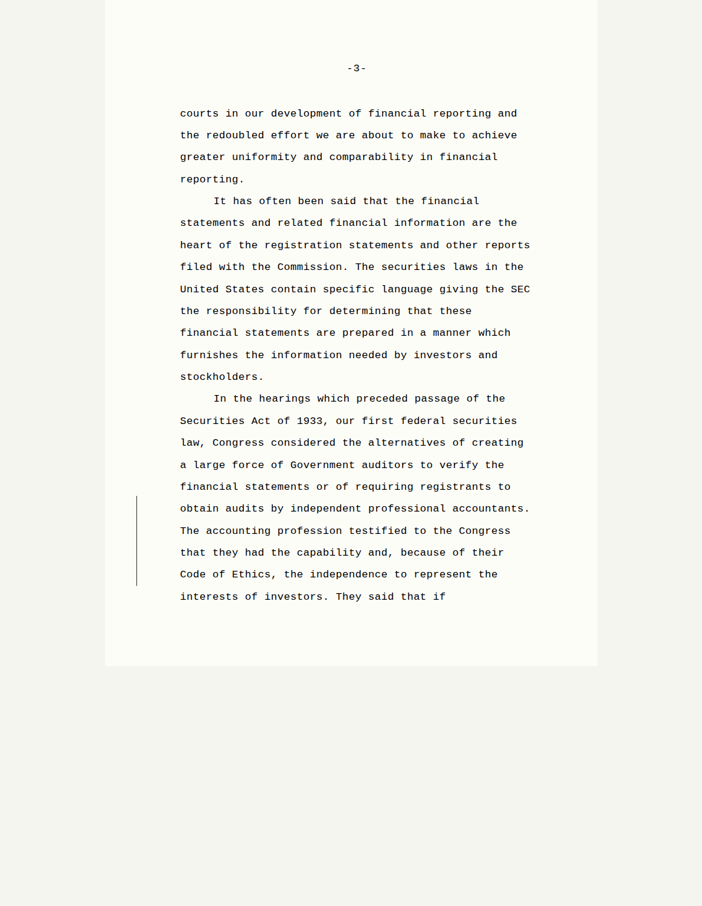-3-
courts in our development of financial reporting and the redoubled effort we are about to make to achieve greater uniformity and comparability in financial reporting.
It has often been said that the financial statements and related financial information are the heart of the registration statements and other reports filed with the Commission. The securities laws in the United States contain specific language giving the SEC the responsibility for determining that these financial statements are prepared in a manner which furnishes the information needed by investors and stockholders.
In the hearings which preceded passage of the Securities Act of 1933, our first federal securities law, Congress considered the alternatives of creating a large force of Government auditors to verify the financial statements or of requiring registrants to obtain audits by independent professional accountants. The accounting profession testified to the Congress that they had the capability and, because of their Code of Ethics, the independence to represent the interests of investors. They said that if